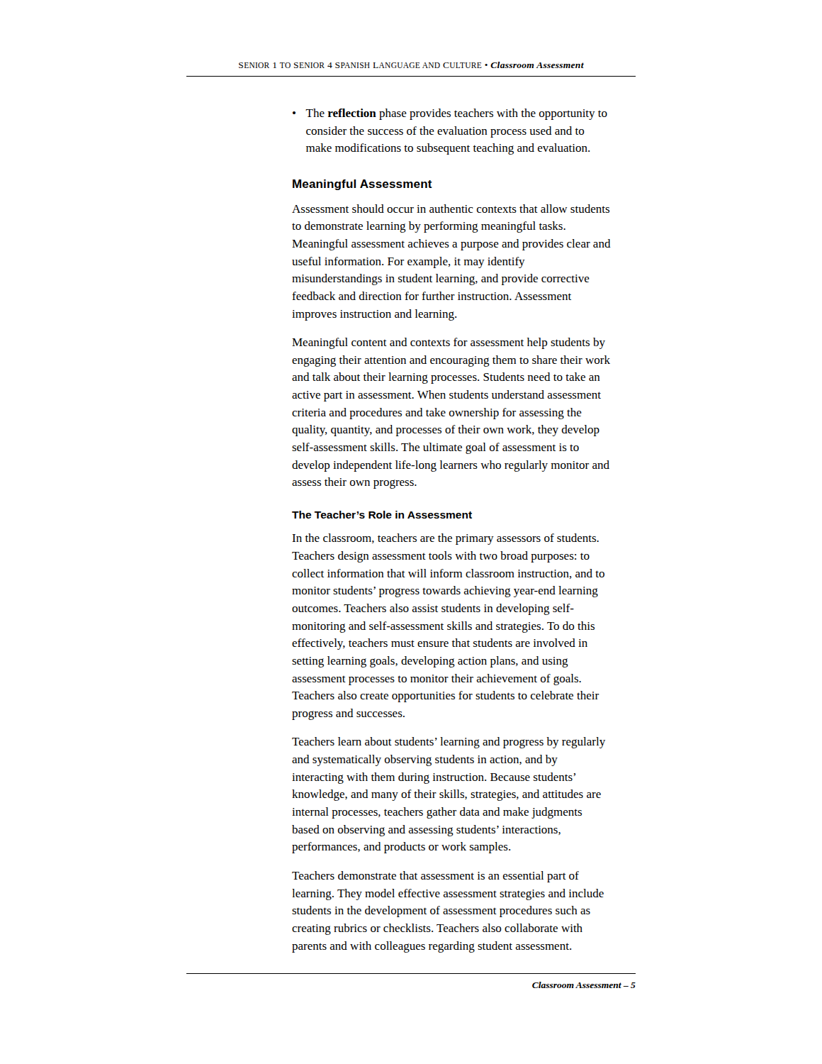SENIOR 1 TO SENIOR 4 SPANISH LANGUAGE AND CULTURE • Classroom Assessment
The reflection phase provides teachers with the opportunity to consider the success of the evaluation process used and to make modifications to subsequent teaching and evaluation.
Meaningful Assessment
Assessment should occur in authentic contexts that allow students to demonstrate learning by performing meaningful tasks. Meaningful assessment achieves a purpose and provides clear and useful information. For example, it may identify misunderstandings in student learning, and provide corrective feedback and direction for further instruction. Assessment improves instruction and learning.
Meaningful content and contexts for assessment help students by engaging their attention and encouraging them to share their work and talk about their learning processes. Students need to take an active part in assessment. When students understand assessment criteria and procedures and take ownership for assessing the quality, quantity, and processes of their own work, they develop self-assessment skills. The ultimate goal of assessment is to develop independent life-long learners who regularly monitor and assess their own progress.
The Teacher’s Role in Assessment
In the classroom, teachers are the primary assessors of students. Teachers design assessment tools with two broad purposes: to collect information that will inform classroom instruction, and to monitor students’ progress towards achieving year-end learning outcomes. Teachers also assist students in developing self-monitoring and self-assessment skills and strategies. To do this effectively, teachers must ensure that students are involved in setting learning goals, developing action plans, and using assessment processes to monitor their achievement of goals. Teachers also create opportunities for students to celebrate their progress and successes.
Teachers learn about students’ learning and progress by regularly and systematically observing students in action, and by interacting with them during instruction. Because students’ knowledge, and many of their skills, strategies, and attitudes are internal processes, teachers gather data and make judgments based on observing and assessing students’ interactions, performances, and products or work samples.
Teachers demonstrate that assessment is an essential part of learning. They model effective assessment strategies and include students in the development of assessment procedures such as creating rubrics or checklists. Teachers also collaborate with parents and with colleagues regarding student assessment.
Classroom Assessment – 5